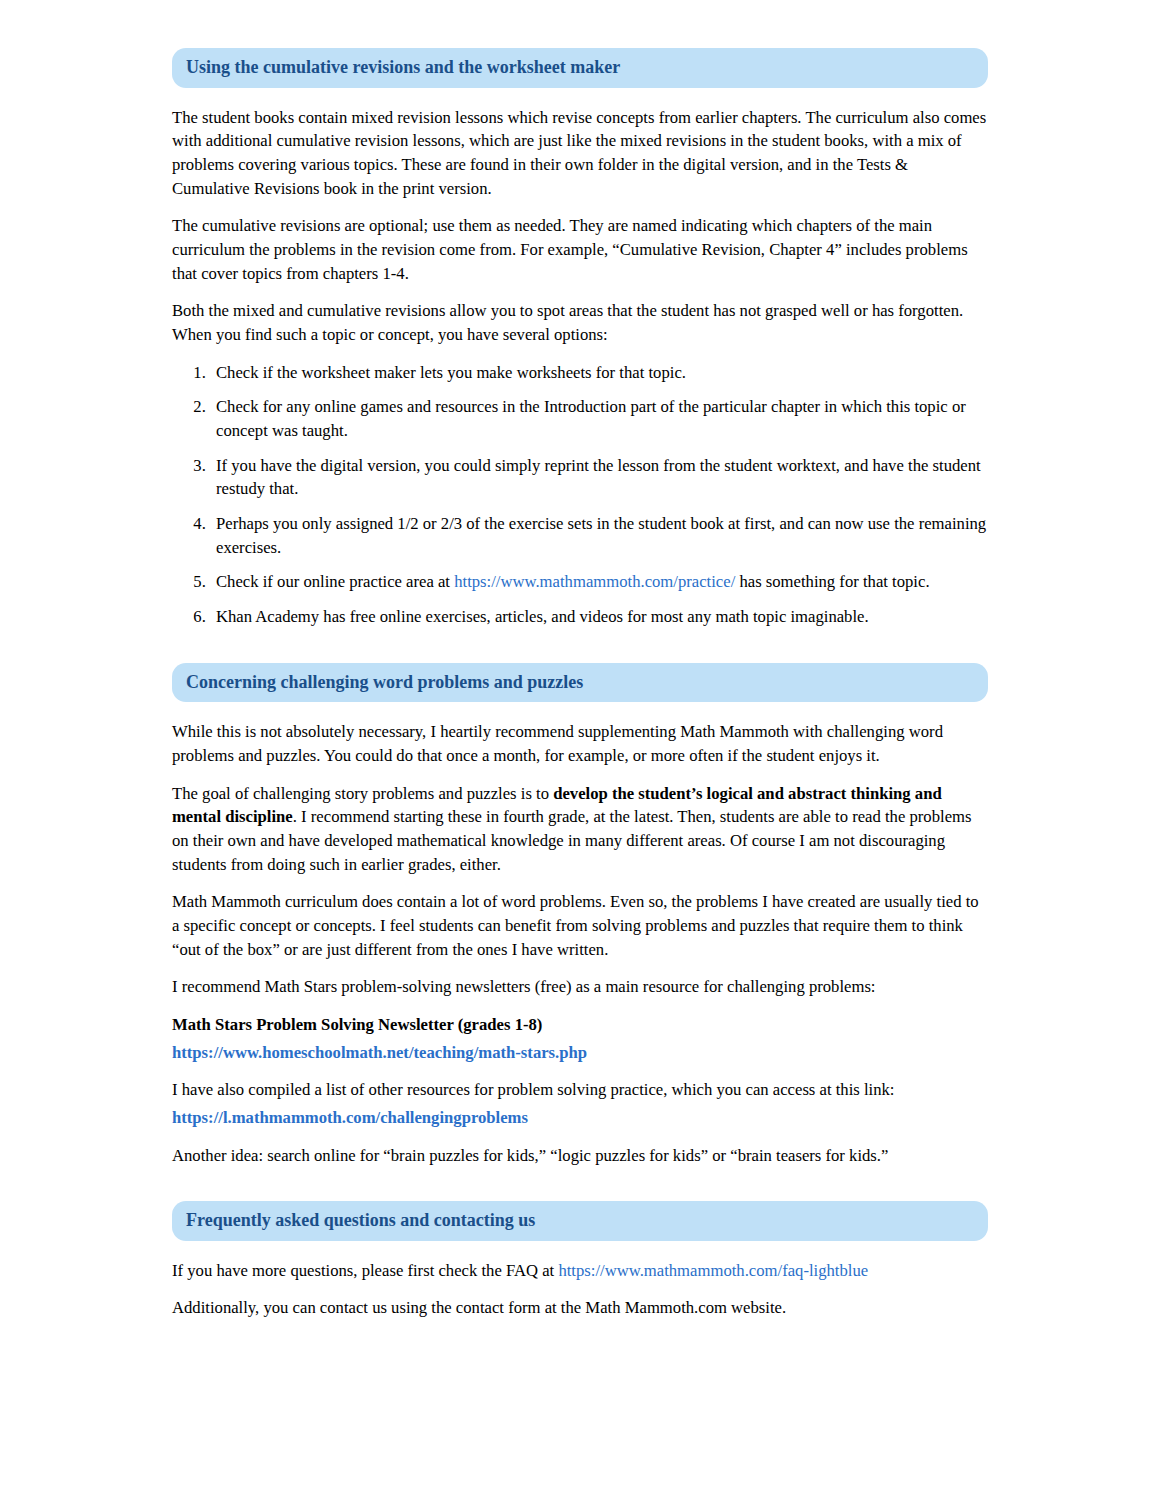Using the cumulative revisions and the worksheet maker
The student books contain mixed revision lessons which revise concepts from earlier chapters. The curriculum also comes with additional cumulative revision lessons, which are just like the mixed revisions in the student books, with a mix of problems covering various topics. These are found in their own folder in the digital version, and in the Tests & Cumulative Revisions book in the print version.
The cumulative revisions are optional; use them as needed. They are named indicating which chapters of the main curriculum the problems in the revision come from. For example, “Cumulative Revision, Chapter 4” includes problems that cover topics from chapters 1-4.
Both the mixed and cumulative revisions allow you to spot areas that the student has not grasped well or has forgotten. When you find such a topic or concept, you have several options:
Check if the worksheet maker lets you make worksheets for that topic.
Check for any online games and resources in the Introduction part of the particular chapter in which this topic or concept was taught.
If you have the digital version, you could simply reprint the lesson from the student worktext, and have the student restudy that.
Perhaps you only assigned 1/2 or 2/3 of the exercise sets in the student book at first, and can now use the remaining exercises.
Check if our online practice area at https://www.mathmammoth.com/practice/ has something for that topic.
Khan Academy has free online exercises, articles, and videos for most any math topic imaginable.
Concerning challenging word problems and puzzles
While this is not absolutely necessary, I heartily recommend supplementing Math Mammoth with challenging word problems and puzzles. You could do that once a month, for example, or more often if the student enjoys it.
The goal of challenging story problems and puzzles is to develop the student’s logical and abstract thinking and mental discipline. I recommend starting these in fourth grade, at the latest. Then, students are able to read the problems on their own and have developed mathematical knowledge in many different areas. Of course I am not discouraging students from doing such in earlier grades, either.
Math Mammoth curriculum does contain a lot of word problems. Even so, the problems I have created are usually tied to a specific concept or concepts. I feel students can benefit from solving problems and puzzles that require them to think “out of the box” or are just different from the ones I have written.
I recommend Math Stars problem-solving newsletters (free) as a main resource for challenging problems:
Math Stars Problem Solving Newsletter (grades 1-8)
https://www.homeschoolmath.net/teaching/math-stars.php
I have also compiled a list of other resources for problem solving practice, which you can access at this link:
https://l.mathmammoth.com/challengingproblems
Another idea: search online for “brain puzzles for kids,” “logic puzzles for kids” or “brain teasers for kids.”
Frequently asked questions and contacting us
If you have more questions, please first check the FAQ at https://www.mathmammoth.com/faq-lightblue
Additionally, you can contact us using the contact form at the Math Mammoth.com website.